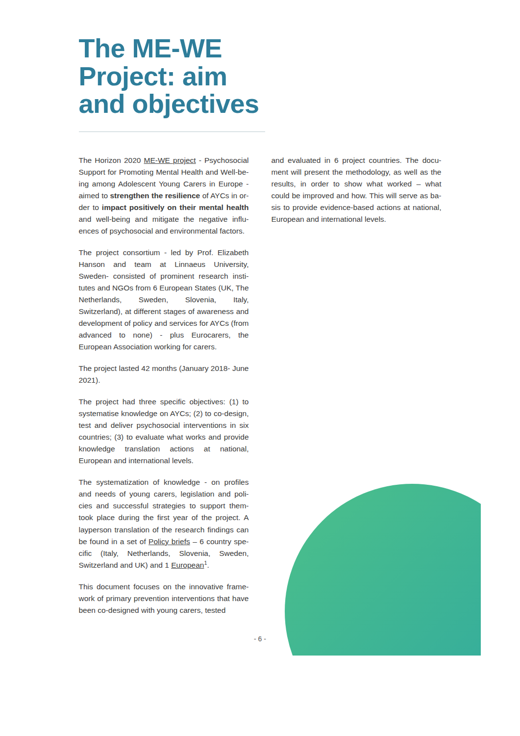The ME-WE
Project: aim
and objectives
The Horizon 2020 ME-WE project - Psychosocial Support for Promoting Mental Health and Well-being among Adolescent Young Carers in Europe - aimed to strengthen the resilience of AYCs in order to impact positively on their mental health and well-being and mitigate the negative influences of psychosocial and environmental factors.
The project consortium - led by Prof. Elizabeth Hanson and team at Linnaeus University, Sweden- consisted of prominent research institutes and NGOs from 6 European States (UK, The Netherlands, Sweden, Slovenia, Italy, Switzerland), at different stages of awareness and development of policy and services for AYCs (from advanced to none) - plus Eurocarers, the European Association working for carers.
The project lasted 42 months (January 2018- June 2021).
The project had three specific objectives: (1) to systematise knowledge on AYCs; (2) to co-design, test and deliver psychosocial interventions in six countries; (3) to evaluate what works and provide knowledge translation actions at national, European and international levels.
The systematization of knowledge - on profiles and needs of young carers, legislation and policies and successful strategies to support them- took place during the first year of the project. A layperson translation of the research findings can be found in a set of Policy briefs – 6 country specific (Italy, Netherlands, Slovenia, Sweden, Switzerland and UK) and 1 European1.
This document focuses on the innovative framework of primary prevention interventions that have been co-designed with young carers, tested
and evaluated in 6 project countries. The document will present the methodology, as well as the results, in order to show what worked – what could be improved and how. This will serve as basis to provide evidence-based actions at national, European and international levels.
- 6 -